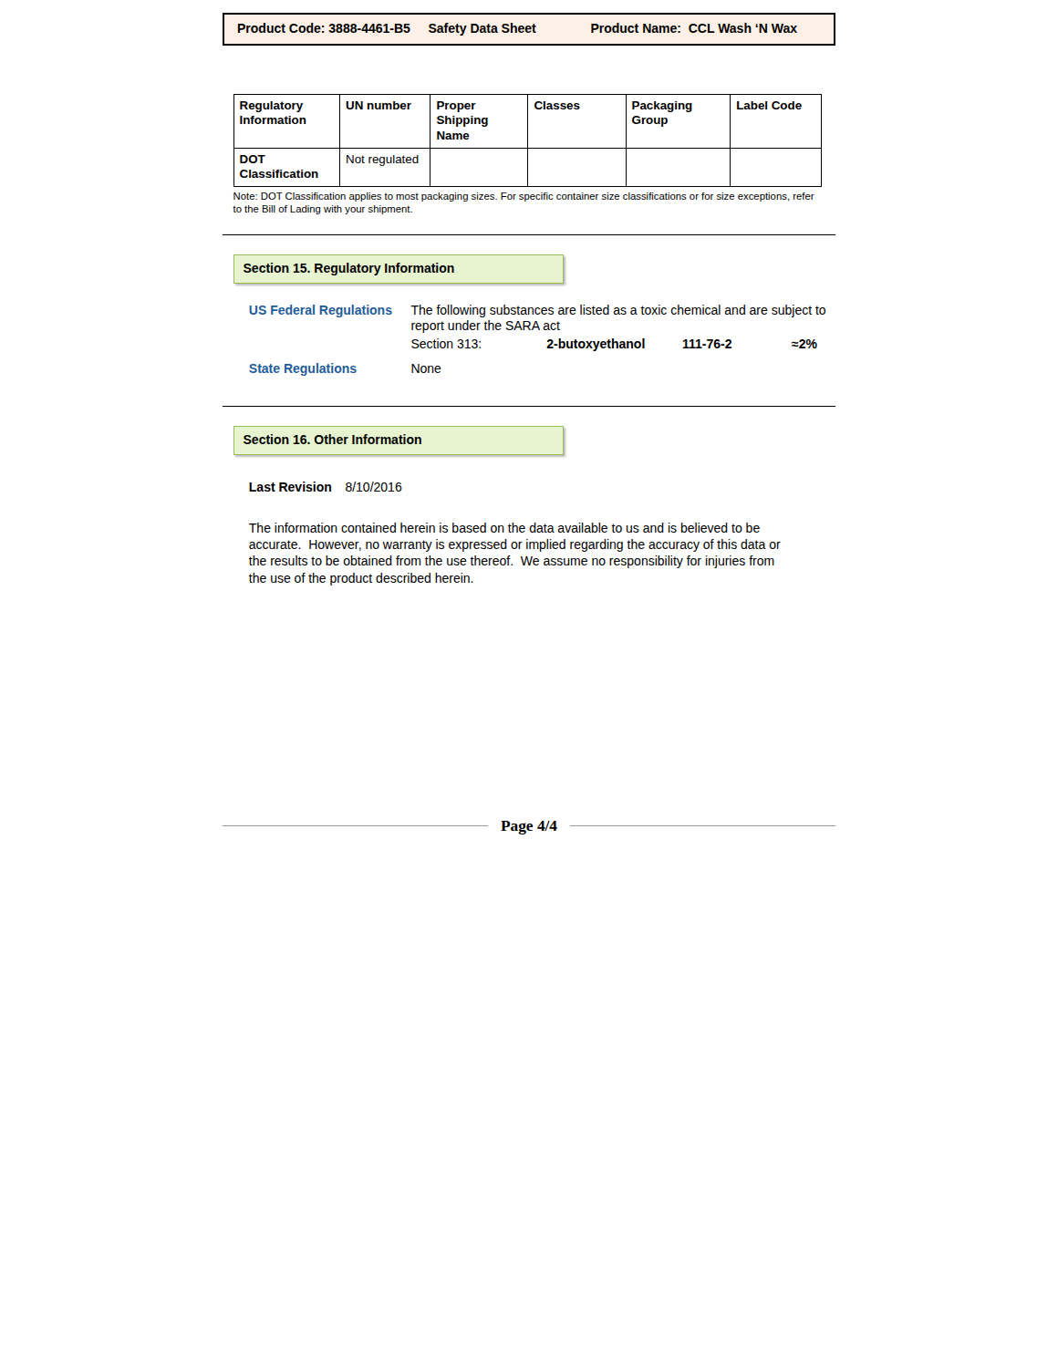Product Code: 3888-4461-B5
Safety Data Sheet
Product Name: CCL Wash ‘N Wax
| Regulatory Information | UN number | Proper Shipping Name | Classes | Packaging Group | Label Code |
| --- | --- | --- | --- | --- | --- |
| DOT Classification | Not regulated | | | | |
Note: DOT Classification applies to most packaging sizes. For specific container size classifications or for size exceptions, refer to the Bill of Lading with your shipment.
Section 15. Regulatory Information
| US Federal Regulations | The following substances are listed as a toxic chemical and are subject to report under the SARA act / Section 313: / 2-butoxyethanol / 111-76-2 / ≈2% / |
| State Regulations | None |
Section 16. Other Information
Last Revision8/10/2016
The information contained herein is based on the data available to us and is believed to be accurate. However, no warranty is expressed or implied regarding the accuracy of this data or the results to be obtained from the use thereof. We assume no responsibility for injuries from the use of the product described herein.
Page 4/4